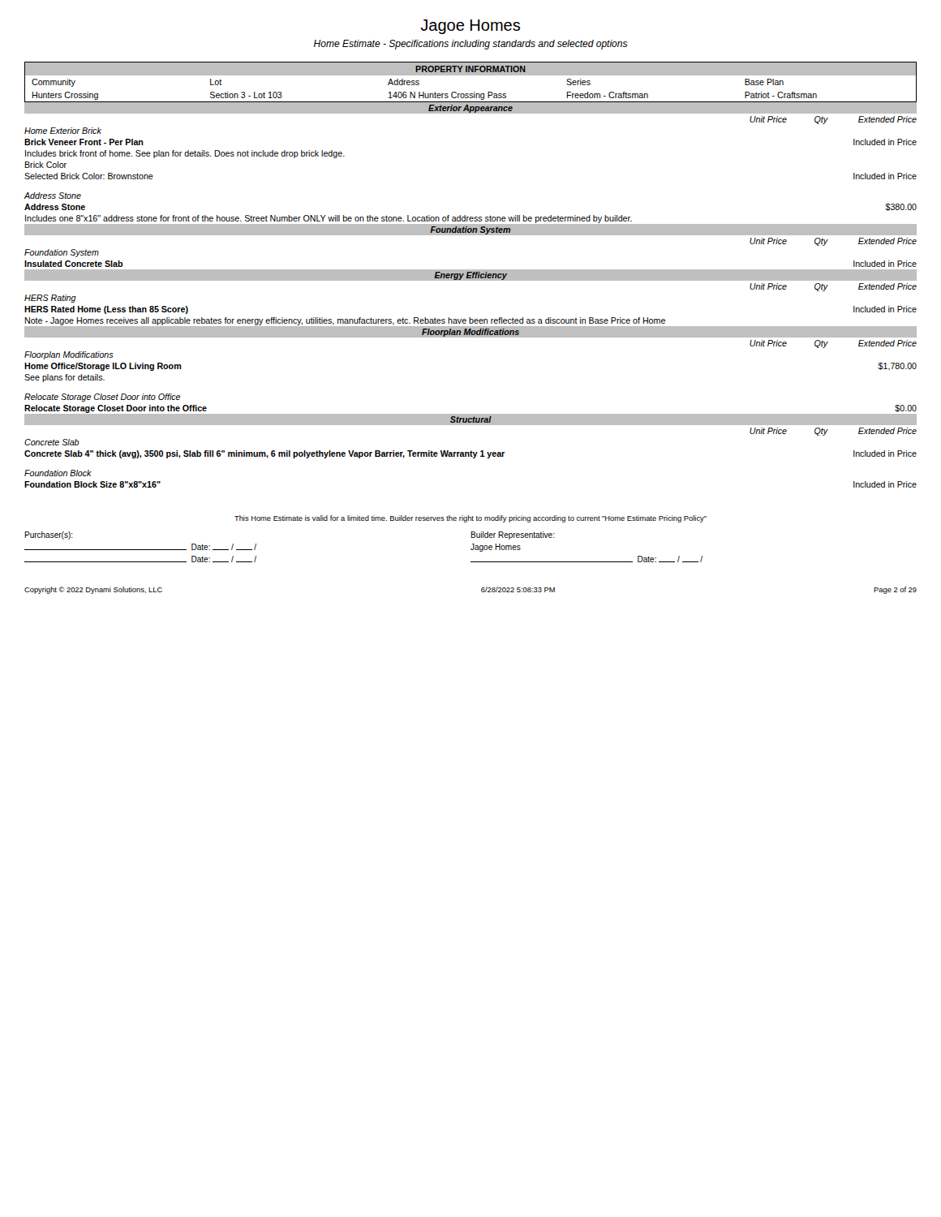Jagoe Homes
Home Estimate - Specifications including standards and selected options
| PROPERTY INFORMATION |
| Community | Lot | Address | Series | Base Plan |
| Hunters Crossing | Section 3 - Lot 103 | 1406 N Hunters Crossing Pass | Freedom - Craftsman | Patriot - Craftsman |
| Exterior Appearance |
| | Unit Price | Qty | Extended Price |
| Home Exterior Brick | | | |
| Brick Veneer Front - Per Plan | | | Included in Price |
| Includes brick front of home. See plan for details. Does not include drop brick ledge. | | | |
| Brick Color | | | |
| Selected Brick Color: Brownstone | | | Included in Price |
| Address Stone | | | |
| Address Stone | | | $380.00 |
| Includes one 8"x16" address stone for front of the house. Street Number ONLY will be on the stone. Location of address stone will be predetermined by builder. | | | |
| Foundation System |
| | Unit Price | Qty | Extended Price |
| Foundation System | | | |
| Insulated Concrete Slab | | | Included in Price |
| Energy Efficiency |
| | Unit Price | Qty | Extended Price |
| HERS Rating | | | |
| HERS Rated Home (Less than 85 Score) | | | Included in Price |
| Note - Jagoe Homes receives all applicable rebates for energy efficiency, utilities, manufacturers, etc. Rebates have been reflected as a discount in Base Price of Home | | | |
| Floorplan Modifications |
| | Unit Price | Qty | Extended Price |
| Floorplan Modifications | | | |
| Home Office/Storage ILO Living Room | | | $1,780.00 |
| See plans for details. | | | |
| Relocate Storage Closet Door into Office | | | |
| Relocate Storage Closet Door into the Office | | | $0.00 |
| Structural |
| | Unit Price | Qty | Extended Price |
| Concrete Slab | | | |
| Concrete Slab 4" thick (avg), 3500 psi, Slab fill 6" minimum, 6 mil polyethylene Vapor Barrier, Termite Warranty 1 year | | | Included in Price |
| Foundation Block | | | |
| Foundation Block Size 8"x8"x16" | | | Included in Price |
This Home Estimate is valid for a limited time. Builder reserves the right to modify pricing according to current "Home Estimate Pricing Policy"
| Purchaser(s): | Builder Representative: |
| Date: / / | Jagoe Homes |
| Date: / / | Date: / / |
Copyright © 2022 Dynami Solutions, LLC 6/28/2022 5:08:33 PM Page 2 of 29